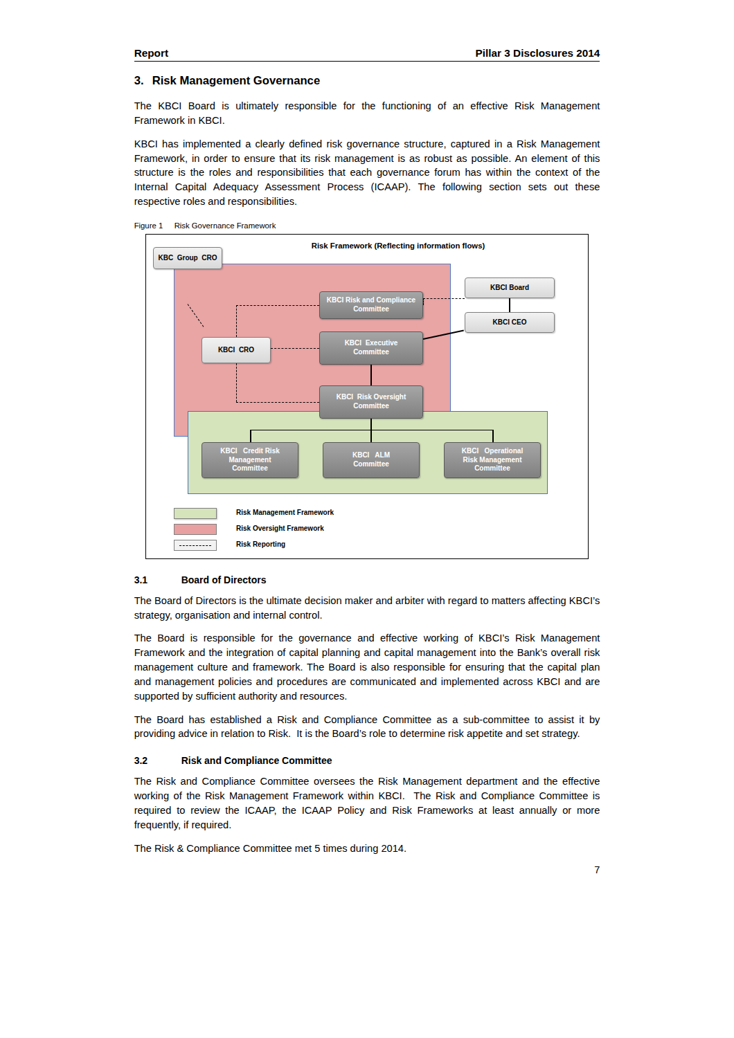Report Pillar 3 Disclosures 2014
3. Risk Management Governance
The KBCI Board is ultimately responsible for the functioning of an effective Risk Management Framework in KBCI.
KBCI has implemented a clearly defined risk governance structure, captured in a Risk Management Framework, in order to ensure that its risk management is as robust as possible. An element of this structure is the roles and responsibilities that each governance forum has within the context of the Internal Capital Adequacy Assessment Process (ICAAP). The following section sets out these respective roles and responsibilities.
Figure 1 Risk Governance Framework
Risk Framework (Reflecting information flows)
KBC Group CRO
KBCI Board
KBCI CEO
KBCI Risk and Compliance
Committee
KBCI CRO
KBCI Executive
Committee
KBCI Risk Oversight
Committee
KBCI Credit Risk
Management
Committee
KBCI ALM
Committee
KBCI Operational
Risk Management
Committee
Risk Management Framework
Risk Oversight Framework
Risk Reporting
3.1 Board of Directors
The Board of Directors is the ultimate decision maker and arbiter with regard to matters affecting KBCI’s strategy, organisation and internal control.
The Board is responsible for the governance and effective working of KBCI’s Risk Management Framework and the integration of capital planning and capital management into the Bank’s overall risk management culture and framework. The Board is also responsible for ensuring that the capital plan and management policies and procedures are communicated and implemented across KBCI and are supported by sufficient authority and resources.
The Board has established a Risk and Compliance Committee as a sub-committee to assist it by providing advice in relation to Risk. It is the Board’s role to determine risk appetite and set strategy.
3.2 Risk and Compliance Committee
The Risk and Compliance Committee oversees the Risk Management department and the effective working of the Risk Management Framework within KBCI. The Risk and Compliance Committee is required to review the ICAAP, the ICAAP Policy and Risk Frameworks at least annually or more frequently, if required.
The Risk & Compliance Committee met 5 times during 2014.
7